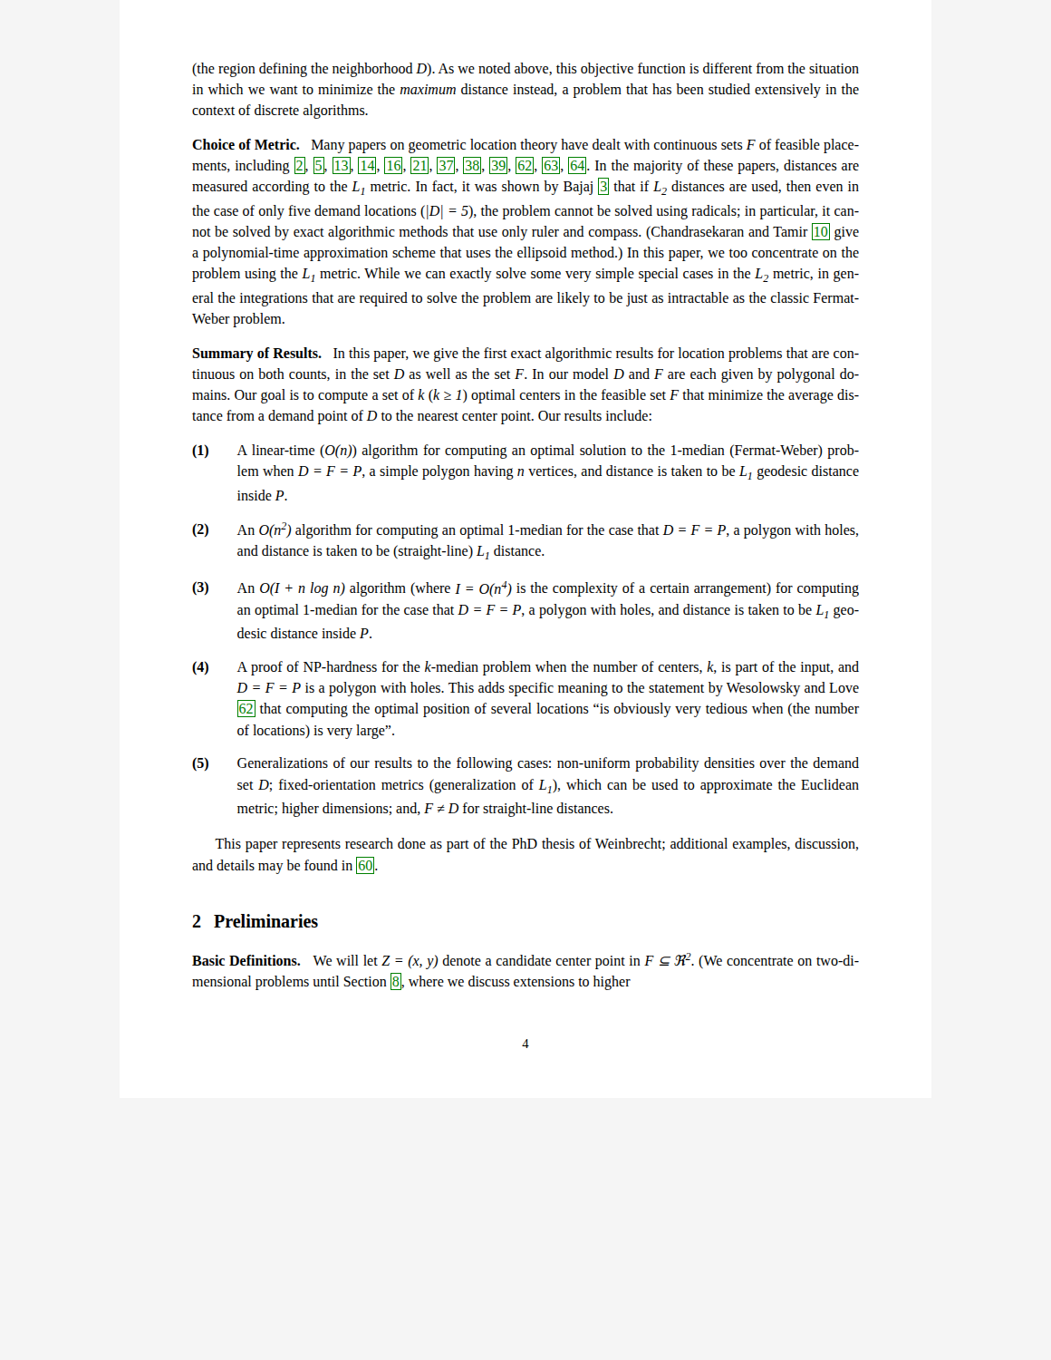(the region defining the neighborhood D). As we noted above, this objective function is different from the situation in which we want to minimize the maximum distance instead, a problem that has been studied extensively in the context of discrete algorithms.
Choice of Metric. Many papers on geometric location theory have dealt with continuous sets F of feasible placements, including 2, 5, 13, 14, 16, 21, 37, 38, 39, 62, 63, 64. In the majority of these papers, distances are measured according to the L1 metric. In fact, it was shown by Bajaj 3 that if L2 distances are used, then even in the case of only five demand locations (|D| = 5), the problem cannot be solved using radicals; in particular, it cannot be solved by exact algorithmic methods that use only ruler and compass. (Chandrasekaran and Tamir 10 give a polynomial-time approximation scheme that uses the ellipsoid method.) In this paper, we too concentrate on the problem using the L1 metric. While we can exactly solve some very simple special cases in the L2 metric, in general the integrations that are required to solve the problem are likely to be just as intractable as the classic Fermat-Weber problem.
Summary of Results. In this paper, we give the first exact algorithmic results for location problems that are continuous on both counts, in the set D as well as the set F. In our model D and F are each given by polygonal domains. Our goal is to compute a set of k (k ≥ 1) optimal centers in the feasible set F that minimize the average distance from a demand point of D to the nearest center point. Our results include:
A linear-time (O(n)) algorithm for computing an optimal solution to the 1-median (Fermat-Weber) problem when D = F = P, a simple polygon having n vertices, and distance is taken to be L1 geodesic distance inside P.
An O(n2) algorithm for computing an optimal 1-median for the case that D = F = P, a polygon with holes, and distance is taken to be (straight-line) L1 distance.
An O(I + n log n) algorithm (where I = O(n4) is the complexity of a certain arrangement) for computing an optimal 1-median for the case that D = F = P, a polygon with holes, and distance is taken to be L1 geodesic distance inside P.
A proof of NP-hardness for the k-median problem when the number of centers, k, is part of the input, and D = F = P is a polygon with holes. This adds specific meaning to the statement by Wesolowsky and Love 62 that computing the optimal position of several locations “is obviously very tedious when (the number of locations) is very large”.
Generalizations of our results to the following cases: non-uniform probability densities over the demand set D; fixed-orientation metrics (generalization of L1), which can be used to approximate the Euclidean metric; higher dimensions; and, F ≠ D for straight-line distances.
This paper represents research done as part of the PhD thesis of Weinbrecht; additional examples, discussion, and details may be found in 60.
2 Preliminaries
Basic Definitions. We will let Z = (x, y) denote a candidate center point in F ⊆ ℜ2. (We concentrate on two-dimensional problems until Section 8, where we discuss extensions to higher
4